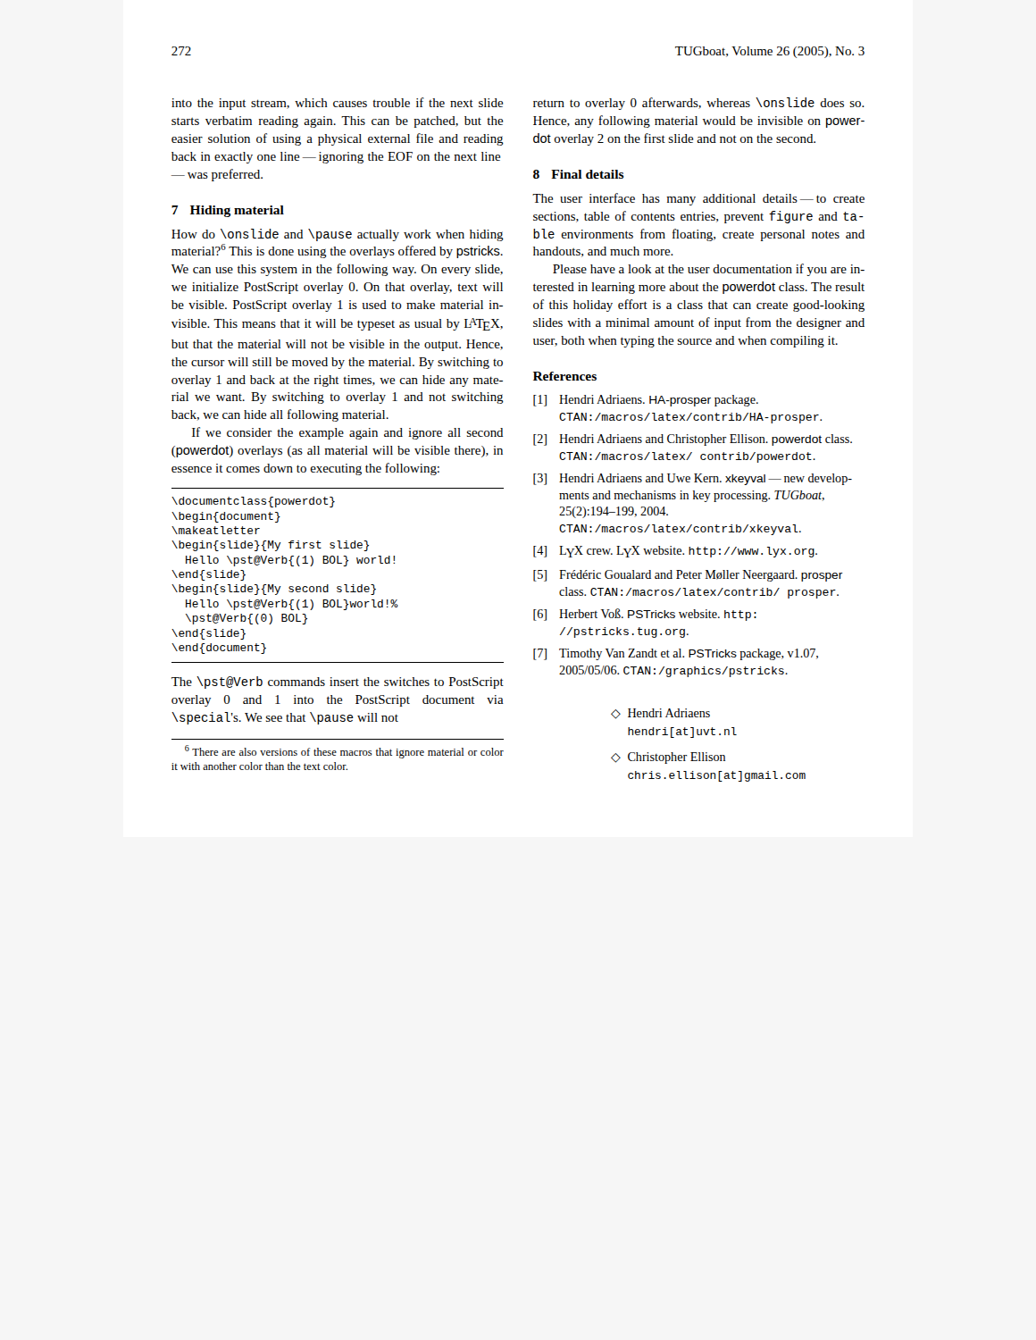272 TUGboat, Volume 26 (2005), No. 3
into the input stream, which causes trouble if the next slide starts verbatim reading again. This can be patched, but the easier solution of using a physical external file and reading back in exactly one line — ignoring the EOF on the next line — was preferred.
7 Hiding material
How do \onslide and \pause actually work when hiding material?6 This is done using the overlays offered by pstricks. We can use this system in the following way. On every slide, we initialize PostScript overlay 0. On that overlay, text will be visible. PostScript overlay 1 is used to make material invisible. This means that it will be typeset as usual by LATEX, but that the material will not be visible in the output. Hence, the cursor will still be moved by the material. By switching to overlay 1 and back at the right times, we can hide any material we want. By switching to overlay 1 and not switching back, we can hide all following material.
If we consider the example again and ignore all second (powerdot) overlays (as all material will be visible there), in essence it comes down to executing the following:
\documentclass{powerdot} \begin{document} \makeatletter \begin{slide}{My first slide} Hello \pst@Verb{(1) BOL} world! \end{slide} \begin{slide}{My second slide} Hello \pst@Verb{(1) BOL}world!% \pst@Verb{(0) BOL} \end{slide} \end{document}
The \pst@Verb commands insert the switches to PostScript overlay 0 and 1 into the PostScript document via \special's. We see that \pause will not
6 There are also versions of these macros that ignore material or color it with another color than the text color.
return to overlay 0 afterwards, whereas \onslide does so. Hence, any following material would be invisible on powerdot overlay 2 on the first slide and not on the second.
8 Final details
The user interface has many additional details — to create sections, table of contents entries, prevent figure and table environments from floating, create personal notes and handouts, and much more.
Please have a look at the user documentation if you are interested in learning more about the powerdot class. The result of this holiday effort is a class that can create good-looking slides with a minimal amount of input from the designer and user, both when typing the source and when compiling it.
References
[1] Hendri Adriaens. HA-prosper package. CTAN:/macros/latex/contrib/HA-prosper.
[2] Hendri Adriaens and Christopher Ellison. powerdot class. CTAN:/macros/latex/ contrib/powerdot.
[3] Hendri Adriaens and Uwe Kern. xkeyval — new developments and mechanisms in key processing. TUGboat, 25(2):194–199, 2004. CTAN:/macros/latex/contrib/xkeyval.
[4] LYX crew. LYX website. http://www.lyx.org.
[5] Frédéric Goualard and Peter Møller Neergaard. prosper class. CTAN:/macros/latex/contrib/ prosper.
[6] Herbert Voß. PSTricks website. http: //pstricks.tug.org.
[7] Timothy Van Zandt et al. PSTricks package, v1.07, 2005/05/06. CTAN:/graphics/pstricks.
◇Hendri Adriaens
hendri[at]uvt.nl
◇Christopher Ellison
chris.ellison[at]gmail.com